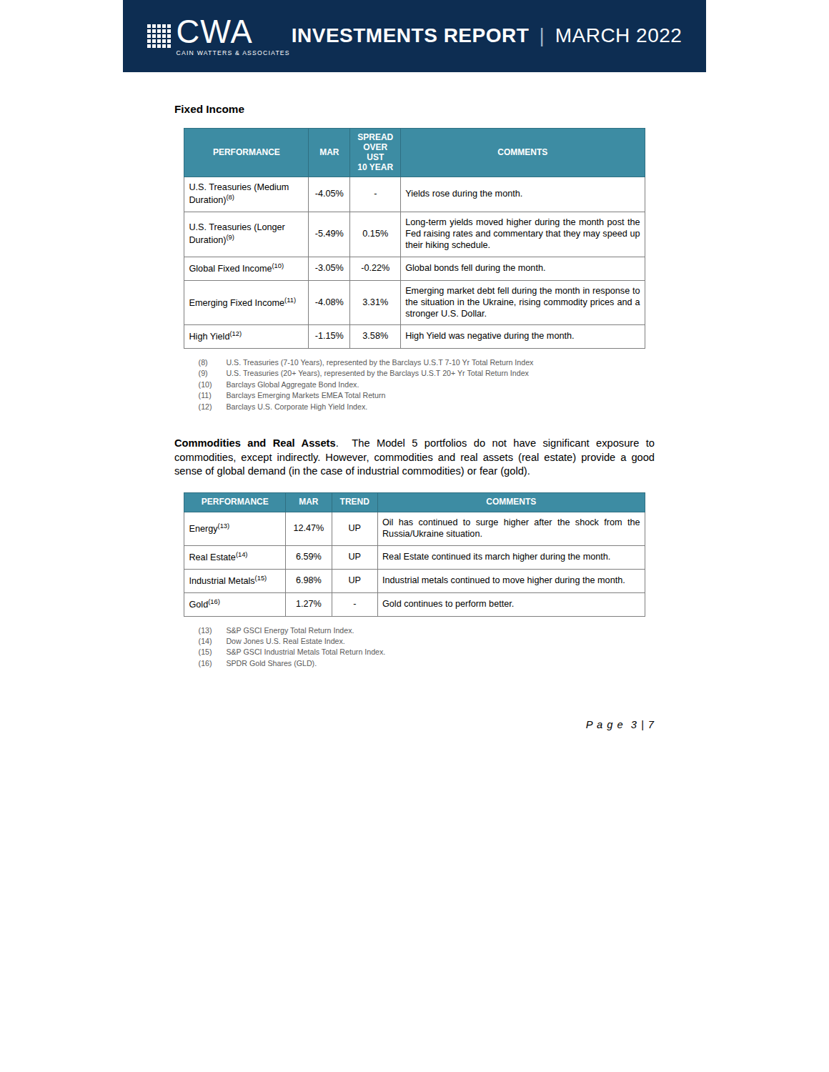CWA
CAIN WATTERS & ASSOCIATES
INVESTMENTS REPORT | MARCH 2022
Fixed Income
| PERFORMANCE | MAR | SPREAD OVER UST 10 YEAR | COMMENTS |
| --- | --- | --- | --- |
| U.S. Treasuries (Medium Duration) (8) | -4.05% | - | Yields rose during the month. |
| U.S. Treasuries (Longer Duration) (9) | -5.49% | 0.15% | Long-term yields moved higher during the month post the Fed raising rates and commentary that they may speed up their hiking schedule. |
| Global Fixed Income (10) | -3.05% | -0.22% | Global bonds fell during the month. |
| Emerging Fixed Income (11) | -4.08% | 3.31% | Emerging market debt fell during the month in response to the situation in the Ukraine, rising commodity prices and a stronger U.S. Dollar. |
| High Yield (12) | -1.15% | 3.58% | High Yield was negative during the month. |
(8) U.S. Treasuries (7-10 Years), represented by the Barclays U.S.T 7-10 Yr Total Return Index
(9) U.S. Treasuries (20+ Years), represented by the Barclays U.S.T 20+ Yr Total Return Index
(10) Barclays Global Aggregate Bond Index.
(11) Barclays Emerging Markets EMEA Total Return
(12) Barclays U.S. Corporate High Yield Index.
Commodities and Real Assets. The Model 5 portfolios do not have significant exposure to commodities, except indirectly. However, commodities and real assets (real estate) provide a good sense of global demand (in the case of industrial commodities) or fear (gold).
| PERFORMANCE | MAR | TREND | COMMENTS |
| --- | --- | --- | --- |
| Energy (13) | 12.47% | UP | Oil has continued to surge higher after the shock from the Russia/Ukraine situation. |
| Real Estate (14) | 6.59% | UP | Real Estate continued its march higher during the month. |
| Industrial Metals (15) | 6.98% | UP | Industrial metals continued to move higher during the month. |
| Gold (16) | 1.27% | - | Gold continues to perform better. |
(13) S&P GSCI Energy Total Return Index.
(14) Dow Jones U.S. Real Estate Index.
(15) S&P GSCI Industrial Metals Total Return Index.
(16) SPDR Gold Shares (GLD).
P a g e 3 | 7